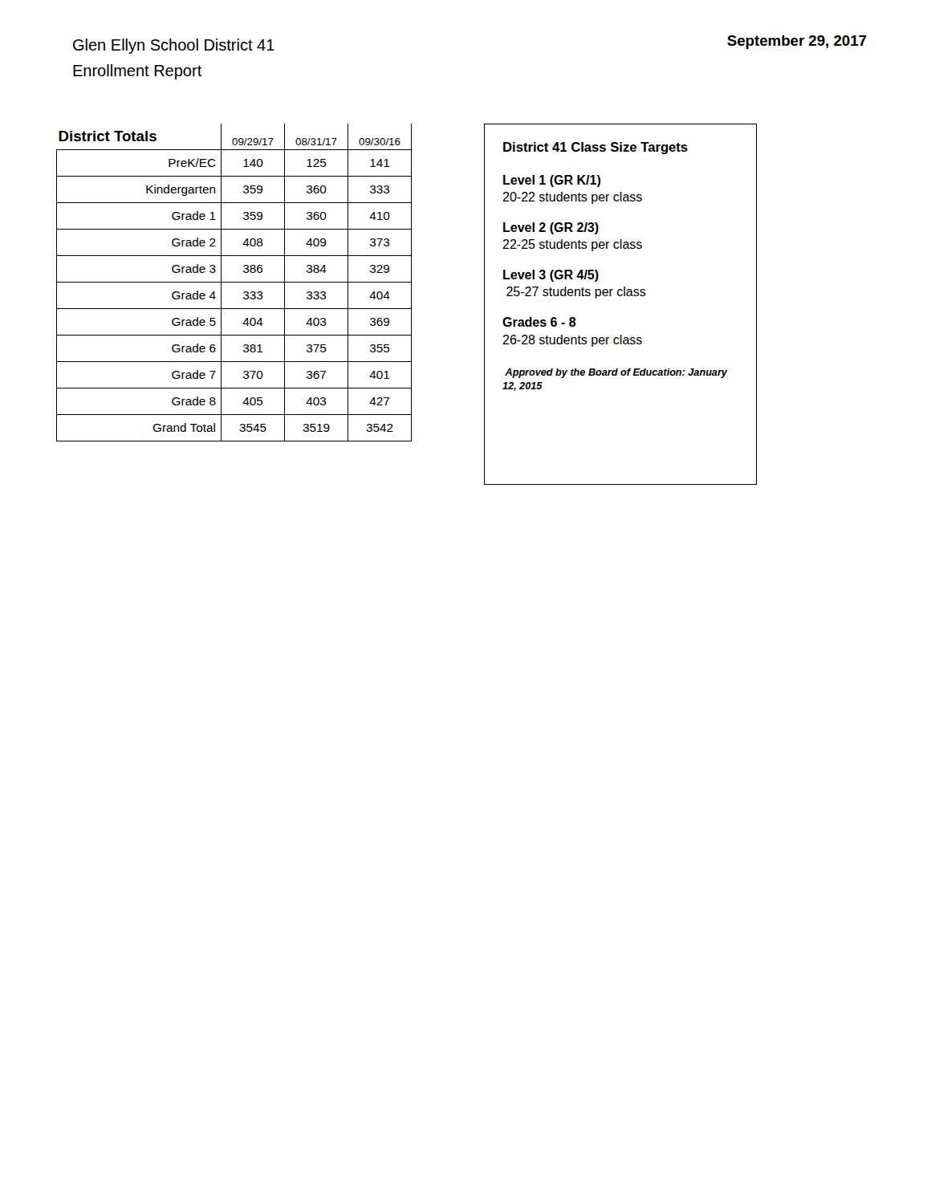Glen Ellyn School District 41
Enrollment Report
September 29, 2017
| District Totals | 09/29/17 | 08/31/17 | 09/30/16 |
| PreK/EC | 140 | 125 | 141 |
| Kindergarten | 359 | 360 | 333 |
| Grade 1 | 359 | 360 | 410 |
| Grade 2 | 408 | 409 | 373 |
| Grade 3 | 386 | 384 | 329 |
| Grade 4 | 333 | 333 | 404 |
| Grade 5 | 404 | 403 | 369 |
| Grade 6 | 381 | 375 | 355 |
| Grade 7 | 370 | 367 | 401 |
| Grade 8 | 405 | 403 | 427 |
| Grand Total | 3545 | 3519 | 3542 |
District 41 Class Size Targets
Level 1 (GR K/1) 20-22 students per class
Level 2 (GR 2/3) 22-25 students per class
Level 3 (GR 4/5) 25-27 students per class
Grades 6 - 8 26-28 students per class
Approved by the Board of Education: January 12, 2015